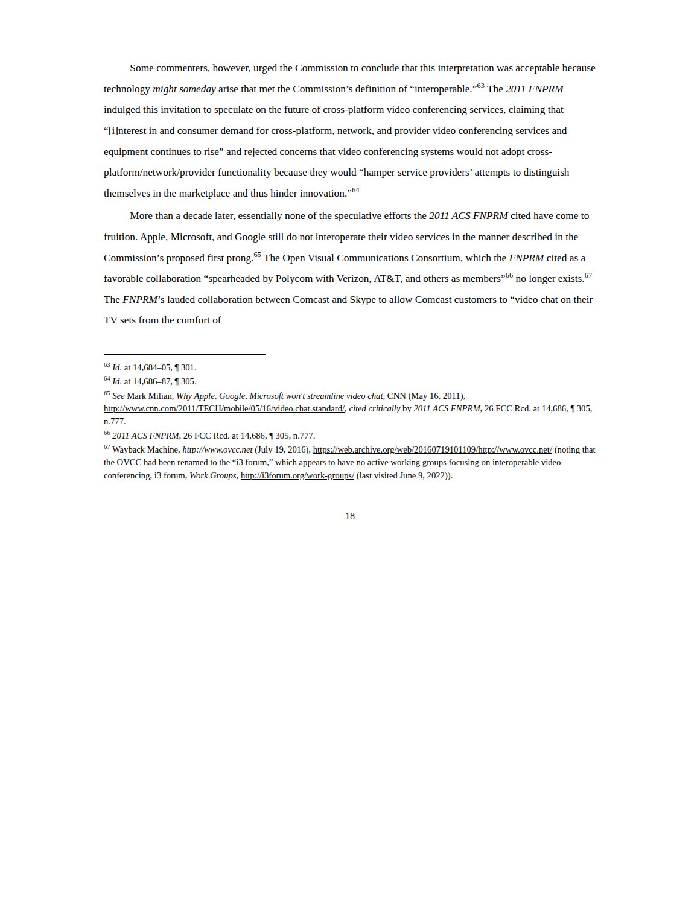Some commenters, however, urged the Commission to conclude that this interpretation was acceptable because technology might someday arise that met the Commission’s definition of “interoperable.”63 The 2011 FNPRM indulged this invitation to speculate on the future of cross-platform video conferencing services, claiming that “[i]nterest in and consumer demand for cross-platform, network, and provider video conferencing services and equipment continues to rise” and rejected concerns that video conferencing systems would not adopt cross-platform/network/provider functionality because they would “hamper service providers’ attempts to distinguish themselves in the marketplace and thus hinder innovation.”64
More than a decade later, essentially none of the speculative efforts the 2011 ACS FNPRM cited have come to fruition. Apple, Microsoft, and Google still do not interoperate their video services in the manner described in the Commission’s proposed first prong.65 The Open Visual Communications Consortium, which the FNPRM cited as a favorable collaboration “spearheaded by Polycom with Verizon, AT&T, and others as members”66 no longer exists.67 The FNPRM’s lauded collaboration between Comcast and Skype to allow Comcast customers to “video chat on their TV sets from the comfort of
63 Id. at 14,684–05, ¶ 301.
64 Id. at 14,686–87, ¶ 305.
65 See Mark Milian, Why Apple, Google, Microsoft won't streamline video chat, CNN (May 16, 2011), http://www.cnn.com/2011/TECH/mobile/05/16/video.chat.standard/, cited critically by 2011 ACS FNPRM, 26 FCC Rcd. at 14,686, ¶ 305, n.777.
66 2011 ACS FNPRM, 26 FCC Rcd. at 14,686, ¶ 305, n.777.
67 Wayback Machine, http://www.ovcc.net (July 19, 2016), https://web.archive.org/web/20160719101109/http://www.ovcc.net/ (noting that the OVCC had been renamed to the “i3 forum,” which appears to have no active working groups focusing on interoperable video conferencing, i3 forum, Work Groups, http://i3forum.org/work-groups/ (last visited June 9, 2022)).
18